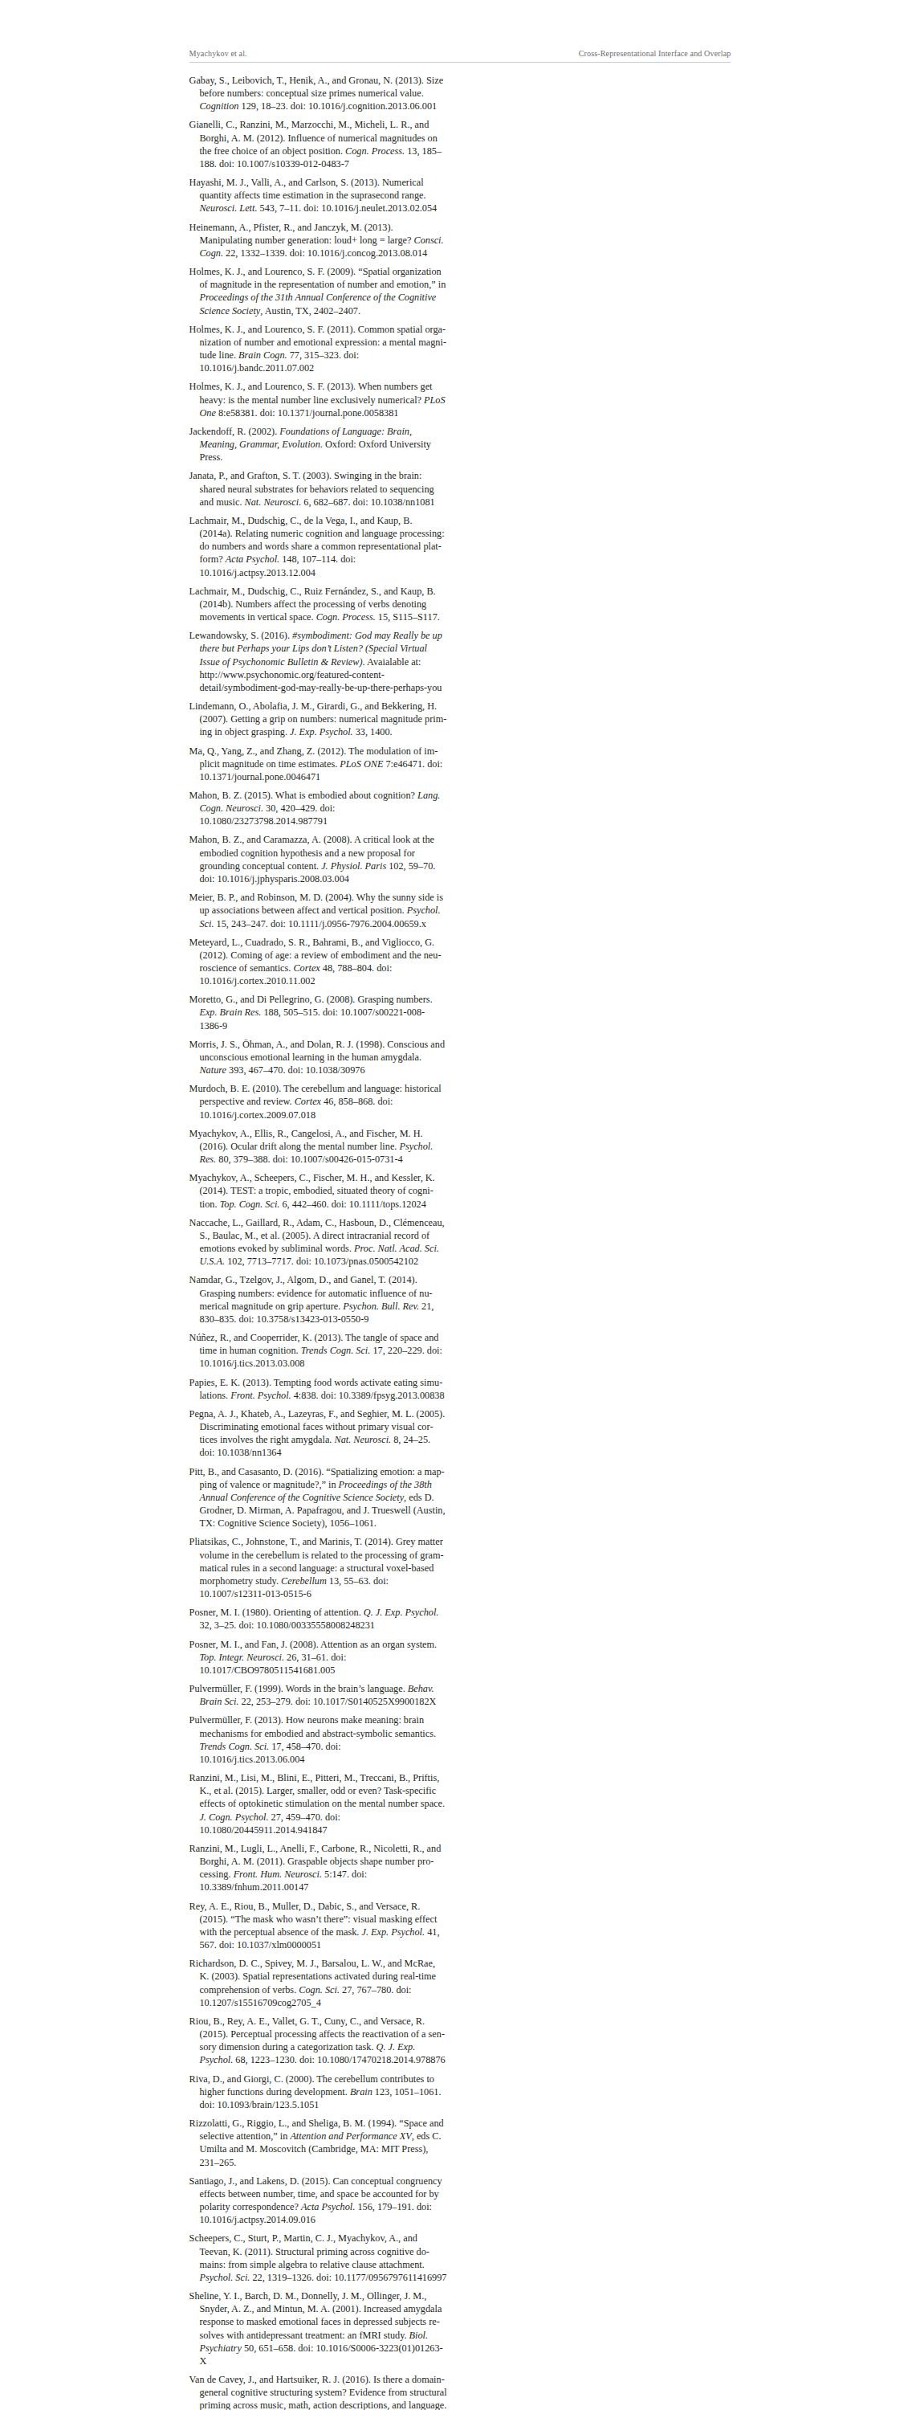Myachykov et al. Cross-Representational Interface and Overlap
Gabay, S., Leibovich, T., Henik, A., and Gronau, N. (2013). Size before numbers: conceptual size primes numerical value. Cognition 129, 18–23. doi: 10.1016/j.cognition.2013.06.001
Gianelli, C., Ranzini, M., Marzocchi, M., Micheli, L. R., and Borghi, A. M. (2012). Influence of numerical magnitudes on the free choice of an object position. Cogn. Process. 13, 185–188. doi: 10.1007/s10339-012-0483-7
Hayashi, M. J., Valli, A., and Carlson, S. (2013). Numerical quantity affects time estimation in the suprasecond range. Neurosci. Lett. 543, 7–11. doi: 10.1016/j.neulet.2013.02.054
Heinemann, A., Pfister, R., and Janczyk, M. (2013). Manipulating number generation: loud+ long = large? Consci. Cogn. 22, 1332–1339. doi: 10.1016/j.concog.2013.08.014
Holmes, K. J., and Lourenco, S. F. (2009). “Spatial organization of magnitude in the representation of number and emotion,” in Proceedings of the 31th Annual Conference of the Cognitive Science Society, Austin, TX, 2402–2407.
Holmes, K. J., and Lourenco, S. F. (2011). Common spatial organization of number and emotional expression: a mental magnitude line. Brain Cogn. 77, 315–323. doi: 10.1016/j.bandc.2011.07.002
Holmes, K. J., and Lourenco, S. F. (2013). When numbers get heavy: is the mental number line exclusively numerical? PLoS One 8:e58381. doi: 10.1371/journal.pone.0058381
Jackendoff, R. (2002). Foundations of Language: Brain, Meaning, Grammar, Evolution. Oxford: Oxford University Press.
Janata, P., and Grafton, S. T. (2003). Swinging in the brain: shared neural substrates for behaviors related to sequencing and music. Nat. Neurosci. 6, 682–687. doi: 10.1038/nn1081
Lachmair, M., Dudschig, C., de la Vega, I., and Kaup, B. (2014a). Relating numeric cognition and language processing: do numbers and words share a common representational platform? Acta Psychol. 148, 107–114. doi: 10.1016/j.actpsy.2013.12.004
Lachmair, M., Dudschig, C., Ruiz Fernández, S., and Kaup, B. (2014b). Numbers affect the processing of verbs denoting movements in vertical space. Cogn. Process. 15, S115–S117.
Lewandowsky, S. (2016). #symbodiment: God may Really be up there but Perhaps your Lips don’t Listen? (Special Virtual Issue of Psychonomic Bulletin & Review). Avaialable at: http://www.psychonomic.org/featured-content-detail/symbodiment-god-may-really-be-up-there-perhaps-you
Lindemann, O., Abolafia, J. M., Girardi, G., and Bekkering, H. (2007). Getting a grip on numbers: numerical magnitude priming in object grasping. J. Exp. Psychol. 33, 1400.
Ma, Q., Yang, Z., and Zhang, Z. (2012). The modulation of implicit magnitude on time estimates. PLoS ONE 7:e46471. doi: 10.1371/journal.pone.0046471
Mahon, B. Z. (2015). What is embodied about cognition? Lang. Cogn. Neurosci. 30, 420–429. doi: 10.1080/23273798.2014.987791
Mahon, B. Z., and Caramazza, A. (2008). A critical look at the embodied cognition hypothesis and a new proposal for grounding conceptual content. J. Physiol. Paris 102, 59–70. doi: 10.1016/j.jphysparis.2008.03.004
Meier, B. P., and Robinson, M. D. (2004). Why the sunny side is up associations between affect and vertical position. Psychol. Sci. 15, 243–247. doi: 10.1111/j.0956-7976.2004.00659.x
Meteyard, L., Cuadrado, S. R., Bahrami, B., and Vigliocco, G. (2012). Coming of age: a review of embodiment and the neuroscience of semantics. Cortex 48, 788–804. doi: 10.1016/j.cortex.2010.11.002
Moretto, G., and Di Pellegrino, G. (2008). Grasping numbers. Exp. Brain Res. 188, 505–515. doi: 10.1007/s00221-008-1386-9
Morris, J. S., Öhman, A., and Dolan, R. J. (1998). Conscious and unconscious emotional learning in the human amygdala. Nature 393, 467–470. doi: 10.1038/30976
Murdoch, B. E. (2010). The cerebellum and language: historical perspective and review. Cortex 46, 858–868. doi: 10.1016/j.cortex.2009.07.018
Myachykov, A., Ellis, R., Cangelosi, A., and Fischer, M. H. (2016). Ocular drift along the mental number line. Psychol. Res. 80, 379–388. doi: 10.1007/s00426-015-0731-4
Myachykov, A., Scheepers, C., Fischer, M. H., and Kessler, K. (2014). TEST: a tropic, embodied, situated theory of cognition. Top. Cogn. Sci. 6, 442–460. doi: 10.1111/tops.12024
Naccache, L., Gaillard, R., Adam, C., Hasboun, D., Clémenceau, S., Baulac, M., et al. (2005). A direct intracranial record of emotions evoked by subliminal words. Proc. Natl. Acad. Sci. U.S.A. 102, 7713–7717. doi: 10.1073/pnas.0500542102
Namdar, G., Tzelgov, J., Algom, D., and Ganel, T. (2014). Grasping numbers: evidence for automatic influence of numerical magnitude on grip aperture. Psychon. Bull. Rev. 21, 830–835. doi: 10.3758/s13423-013-0550-9
Núñez, R., and Cooperrider, K. (2013). The tangle of space and time in human cognition. Trends Cogn. Sci. 17, 220–229. doi: 10.1016/j.tics.2013.03.008
Papies, E. K. (2013). Tempting food words activate eating simulations. Front. Psychol. 4:838. doi: 10.3389/fpsyg.2013.00838
Pegna, A. J., Khateb, A., Lazeyras, F., and Seghier, M. L. (2005). Discriminating emotional faces without primary visual cortices involves the right amygdala. Nat. Neurosci. 8, 24–25. doi: 10.1038/nn1364
Pitt, B., and Casasanto, D. (2016). “Spatializing emotion: a mapping of valence or magnitude?,” in Proceedings of the 38th Annual Conference of the Cognitive Science Society, eds D. Grodner, D. Mirman, A. Papafragou, and J. Trueswell (Austin, TX: Cognitive Science Society), 1056–1061.
Pliatsikas, C., Johnstone, T., and Marinis, T. (2014). Grey matter volume in the cerebellum is related to the processing of grammatical rules in a second language: a structural voxel-based morphometry study. Cerebellum 13, 55–63. doi: 10.1007/s12311-013-0515-6
Posner, M. I. (1980). Orienting of attention. Q. J. Exp. Psychol. 32, 3–25. doi: 10.1080/00335558008248231
Posner, M. I., and Fan, J. (2008). Attention as an organ system. Top. Integr. Neurosci. 26, 31–61. doi: 10.1017/CBO9780511541681.005
Pulvermüller, F. (1999). Words in the brain’s language. Behav. Brain Sci. 22, 253–279. doi: 10.1017/S0140525X9900182X
Pulvermüller, F. (2013). How neurons make meaning: brain mechanisms for embodied and abstract-symbolic semantics. Trends Cogn. Sci. 17, 458–470. doi: 10.1016/j.tics.2013.06.004
Ranzini, M., Lisi, M., Blini, E., Pitteri, M., Treccani, B., Priftis, K., et al. (2015). Larger, smaller, odd or even? Task-specific effects of optokinetic stimulation on the mental number space. J. Cogn. Psychol. 27, 459–470. doi: 10.1080/20445911.2014.941847
Ranzini, M., Lugli, L., Anelli, F., Carbone, R., Nicoletti, R., and Borghi, A. M. (2011). Graspable objects shape number processing. Front. Hum. Neurosci. 5:147. doi: 10.3389/fnhum.2011.00147
Rey, A. E., Riou, B., Muller, D., Dabic, S., and Versace, R. (2015). “The mask who wasn’t there”: visual masking effect with the perceptual absence of the mask. J. Exp. Psychol. 41, 567. doi: 10.1037/xlm0000051
Richardson, D. C., Spivey, M. J., Barsalou, L. W., and McRae, K. (2003). Spatial representations activated during real-time comprehension of verbs. Cogn. Sci. 27, 767–780. doi: 10.1207/s15516709cog2705_4
Riou, B., Rey, A. E., Vallet, G. T., Cuny, C., and Versace, R. (2015). Perceptual processing affects the reactivation of a sensory dimension during a categorization task. Q. J. Exp. Psychol. 68, 1223–1230. doi: 10.1080/17470218.2014.978876
Riva, D., and Giorgi, C. (2000). The cerebellum contributes to higher functions during development. Brain 123, 1051–1061. doi: 10.1093/brain/123.5.1051
Rizzolatti, G., Riggio, L., and Sheliga, B. M. (1994). “Space and selective attention,” in Attention and Performance XV, eds C. Umilta and M. Moscovitch (Cambridge, MA: MIT Press), 231–265.
Santiago, J., and Lakens, D. (2015). Can conceptual congruency effects between number, time, and space be accounted for by polarity correspondence? Acta Psychol. 156, 179–191. doi: 10.1016/j.actpsy.2014.09.016
Scheepers, C., Sturt, P., Martin, C. J., Myachykov, A., and Teevan, K. (2011). Structural priming across cognitive domains: from simple algebra to relative clause attachment. Psychol. Sci. 22, 1319–1326. doi: 10.1177/0956797611416997
Sheline, Y. I., Barch, D. M., Donnelly, J. M., Ollinger, J. M., Snyder, A. Z., and Mintun, M. A. (2001). Increased amygdala response to masked emotional faces in depressed subjects resolves with antidepressant treatment: an fMRI study. Biol. Psychiatry 50, 651–658. doi: 10.1016/S0006-3223(01)01263-X
Van de Cavey, J., and Hartsuiker, R. J. (2016). Is there a domain-general cognitive structuring system? Evidence from structural priming across music, math, action descriptions, and language. Cognition 146, 172–184. doi: 10.1016/j.cognition.2015.09.013
Frontiers in Psychology | www.frontiersin.org 6 January 2017 | Volume 7 | Article 2028